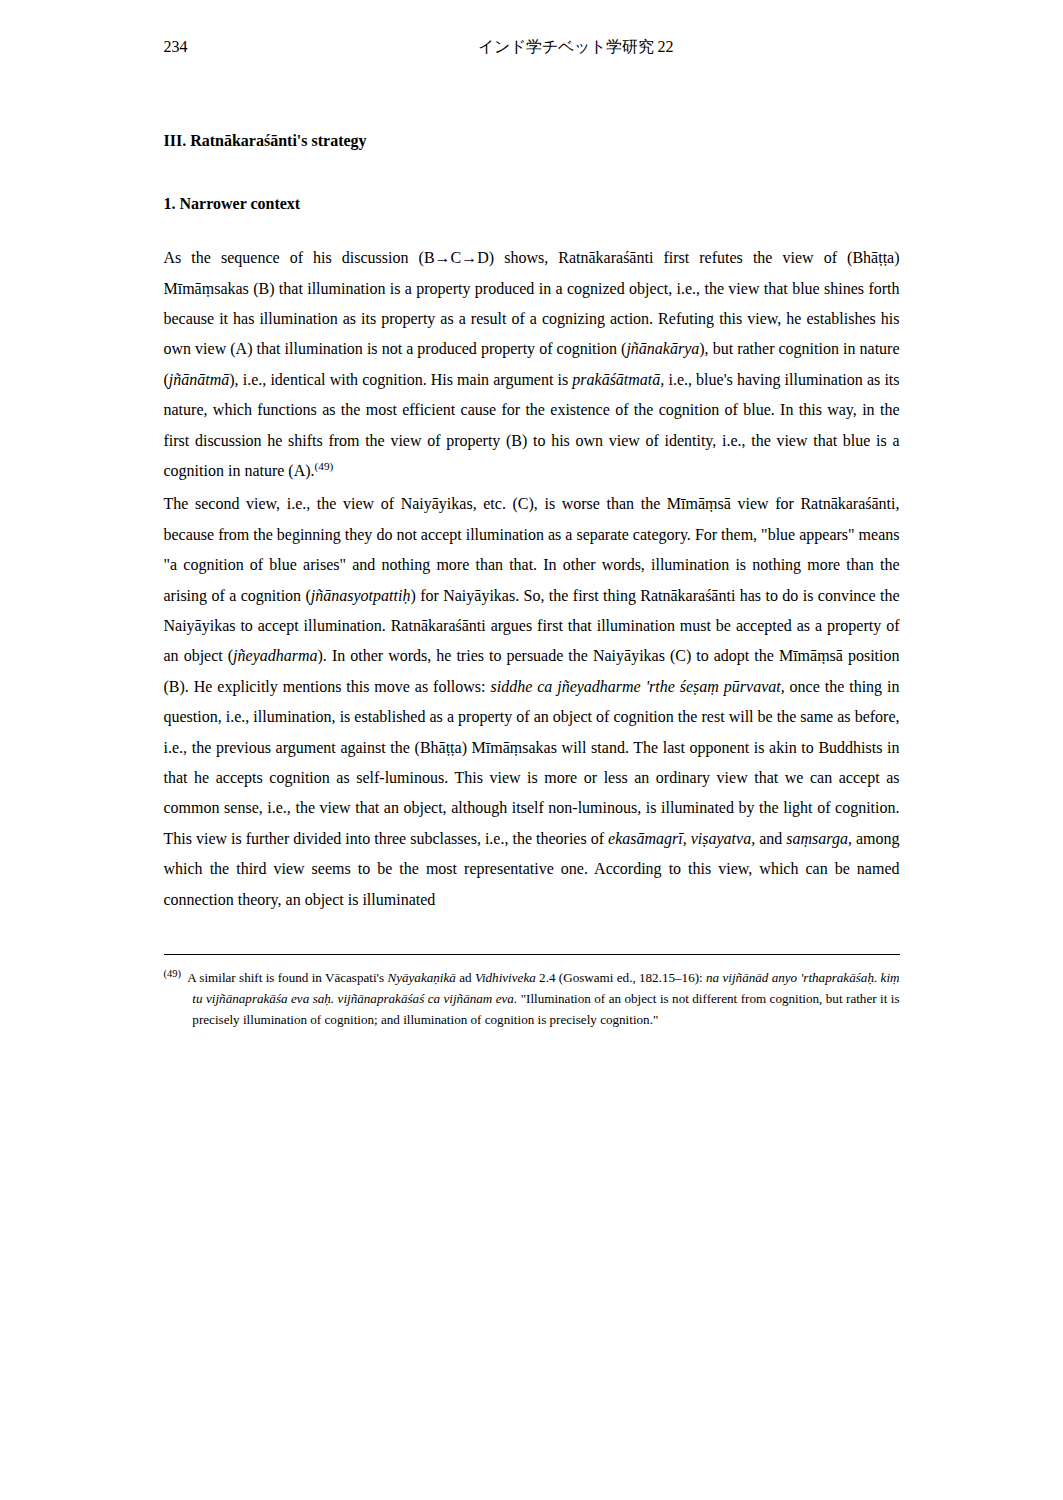234 インド学チベット学研究 22
III. Ratnākaraśānti's strategy
1. Narrower context
As the sequence of his discussion (B→C→D) shows, Ratnākaraśānti first refutes the view of (Bhāṭṭa) Mīmāṃsakas (B) that illumination is a property produced in a cognized object, i.e., the view that blue shines forth because it has illumination as its property as a result of a cognizing action. Refuting this view, he establishes his own view (A) that illumination is not a produced property of cognition (jñānakārya), but rather cognition in nature (jñānātmā), i.e., identical with cognition. His main argument is prakāśātmatā, i.e., blue's having illumination as its nature, which functions as the most efficient cause for the existence of the cognition of blue. In this way, in the first discussion he shifts from the view of property (B) to his own view of identity, i.e., the view that blue is a cognition in nature (A).(49)
The second view, i.e., the view of Naiyāyikas, etc. (C), is worse than the Mīmāṃsā view for Ratnākaraśānti, because from the beginning they do not accept illumination as a separate category. For them, "blue appears" means "a cognition of blue arises" and nothing more than that. In other words, illumination is nothing more than the arising of a cognition (jñānasyotpattiḥ) for Naiyāyikas. So, the first thing Ratnākaraśānti has to do is convince the Naiyāyikas to accept illumination. Ratnākaraśānti argues first that illumination must be accepted as a property of an object (jñeyadharma). In other words, he tries to persuade the Naiyāyikas (C) to adopt the Mīmāṃsā position (B). He explicitly mentions this move as follows: siddhe ca jñeyadharme 'rthe śeṣaṃ pūrvavat, once the thing in question, i.e., illumination, is established as a property of an object of cognition the rest will be the same as before, i.e., the previous argument against the (Bhāṭṭa) Mīmāṃsakas will stand. The last opponent is akin to Buddhists in that he accepts cognition as self-luminous. This view is more or less an ordinary view that we can accept as common sense, i.e., the view that an object, although itself non-luminous, is illuminated by the light of cognition. This view is further divided into three subclasses, i.e., the theories of ekasāmagrī, viṣayatva, and saṃsarga, among which the third view seems to be the most representative one. According to this view, which can be named connection theory, an object is illuminated
(49) A similar shift is found in Vācaspati's Nyāyakaṇikā ad Vidhiviveka 2.4 (Goswami ed., 182.15–16): na vijñānād anyo 'rthaprakāśaḥ. kiṃ tu vijñānaprakāśa eva saḥ. vijñānaprakāśaś ca vijñānam eva. "Illumination of an object is not different from cognition, but rather it is precisely illumination of cognition; and illumination of cognition is precisely cognition."